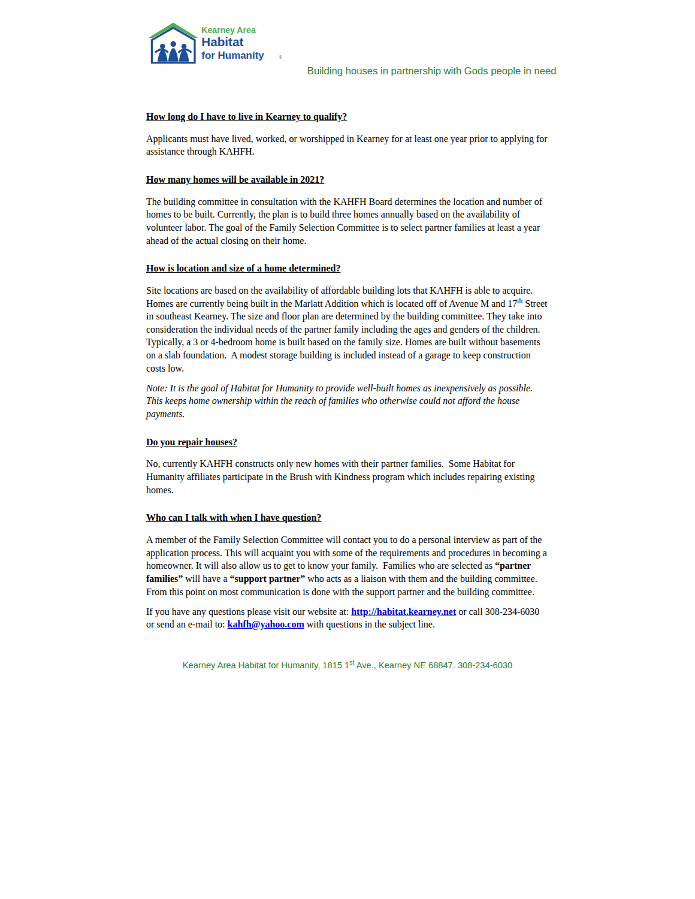Kearney Area Habitat for Humanity ®
Building houses in partnership with Gods people in need
How long do I have to live in Kearney to qualify?
Applicants must have lived, worked, or worshipped in Kearney for at least one year prior to applying for assistance through KAHFH.
How many homes will be available in 2021?
The building committee in consultation with the KAHFH Board determines the location and number of homes to be built. Currently, the plan is to build three homes annually based on the availability of volunteer labor. The goal of the Family Selection Committee is to select partner families at least a year ahead of the actual closing on their home.
How is location and size of a home determined?
Site locations are based on the availability of affordable building lots that KAHFH is able to acquire. Homes are currently being built in the Marlatt Addition which is located off of Avenue M and 17th Street in southeast Kearney. The size and floor plan are determined by the building committee. They take into consideration the individual needs of the partner family including the ages and genders of the children. Typically, a 3 or 4-bedroom home is built based on the family size. Homes are built without basements on a slab foundation. A modest storage building is included instead of a garage to keep construction costs low.
Note: It is the goal of Habitat for Humanity to provide well-built homes as inexpensively as possible. This keeps home ownership within the reach of families who otherwise could not afford the house payments.
Do you repair houses?
No, currently KAHFH constructs only new homes with their partner families. Some Habitat for Humanity affiliates participate in the Brush with Kindness program which includes repairing existing homes.
Who can I talk with when I have question?
A member of the Family Selection Committee will contact you to do a personal interview as part of the application process. This will acquaint you with some of the requirements and procedures in becoming a homeowner. It will also allow us to get to know your family. Families who are selected as “partner families” will have a “support partner” who acts as a liaison with them and the building committee. From this point on most communication is done with the support partner and the building committee.
If you have any questions please visit our website at: http://habitat.kearney.net or call 308-234-6030 or send an e-mail to: kahfh@yahoo.com with questions in the subject line.
Kearney Area Habitat for Humanity, 1815 1st Ave., Kearney NE 68847. 308-234-6030